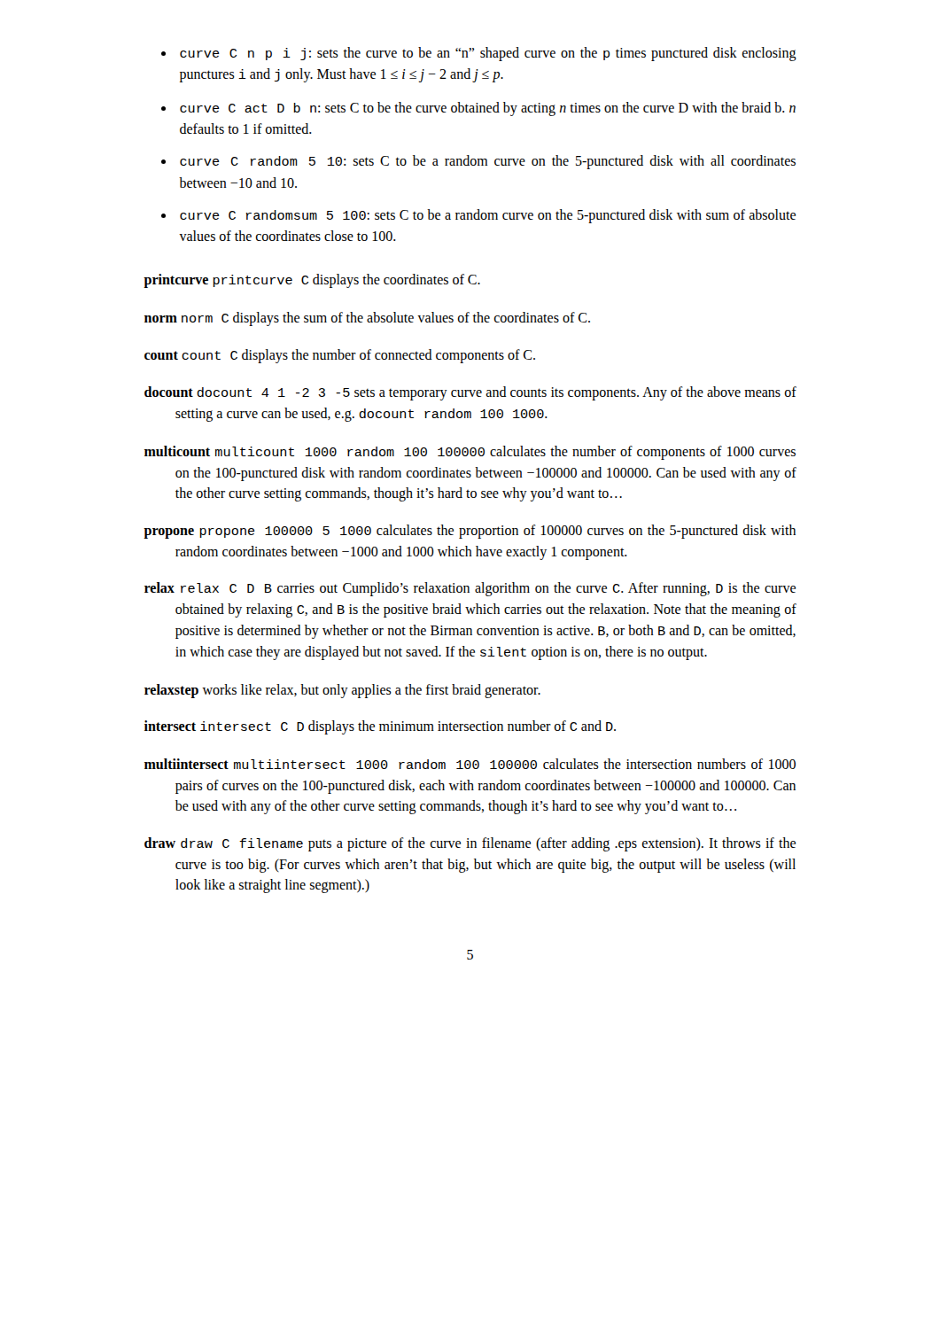curve C n p i j: sets the curve to be an “n” shaped curve on the p times punctured disk enclosing punctures i and j only. Must have 1 ≤ i ≤ j − 2 and j ≤ p.
curve C act D b n: sets C to be the curve obtained by acting n times on the curve D with the braid b. n defaults to 1 if omitted.
curve C random 5 10: sets C to be a random curve on the 5-punctured disk with all coordinates between −10 and 10.
curve C randomsum 5 100: sets C to be a random curve on the 5-punctured disk with sum of absolute values of the coordinates close to 100.
printcurve printcurve C displays the coordinates of C.
norm norm C displays the sum of the absolute values of the coordinates of C.
count count C displays the number of connected components of C.
docount docount 4 1 -2 3 -5 sets a temporary curve and counts its components. Any of the above means of setting a curve can be used, e.g. docount random 100 1000.
multicount multicount 1000 random 100 100000 calculates the number of components of 1000 curves on the 100-punctured disk with random coordinates between −100000 and 100000. Can be used with any of the other curve setting commands, though it’s hard to see why you’d want to…
propone propone 100000 5 1000 calculates the proportion of 100000 curves on the 5-punctured disk with random coordinates between −1000 and 1000 which have exactly 1 component.
relax relax C D B carries out Cumplido’s relaxation algorithm on the curve C. After running, D is the curve obtained by relaxing C, and B is the positive braid which carries out the relaxation. Note that the meaning of positive is determined by whether or not the Birman convention is active. B, or both B and D, can be omitted, in which case they are displayed but not saved. If the silent option is on, there is no output.
relaxstep works like relax, but only applies a the first braid generator.
intersect intersect C D displays the minimum intersection number of C and D.
multiintersect multiintersect 1000 random 100 100000 calculates the intersection numbers of 1000 pairs of curves on the 100-punctured disk, each with random coordinates between −100000 and 100000. Can be used with any of the other curve setting commands, though it’s hard to see why you’d want to…
draw draw C filename puts a picture of the curve in filename (after adding .eps extension). It throws if the curve is too big. (For curves which aren’t that big, but which are quite big, the output will be useless (will look like a straight line segment).)
5